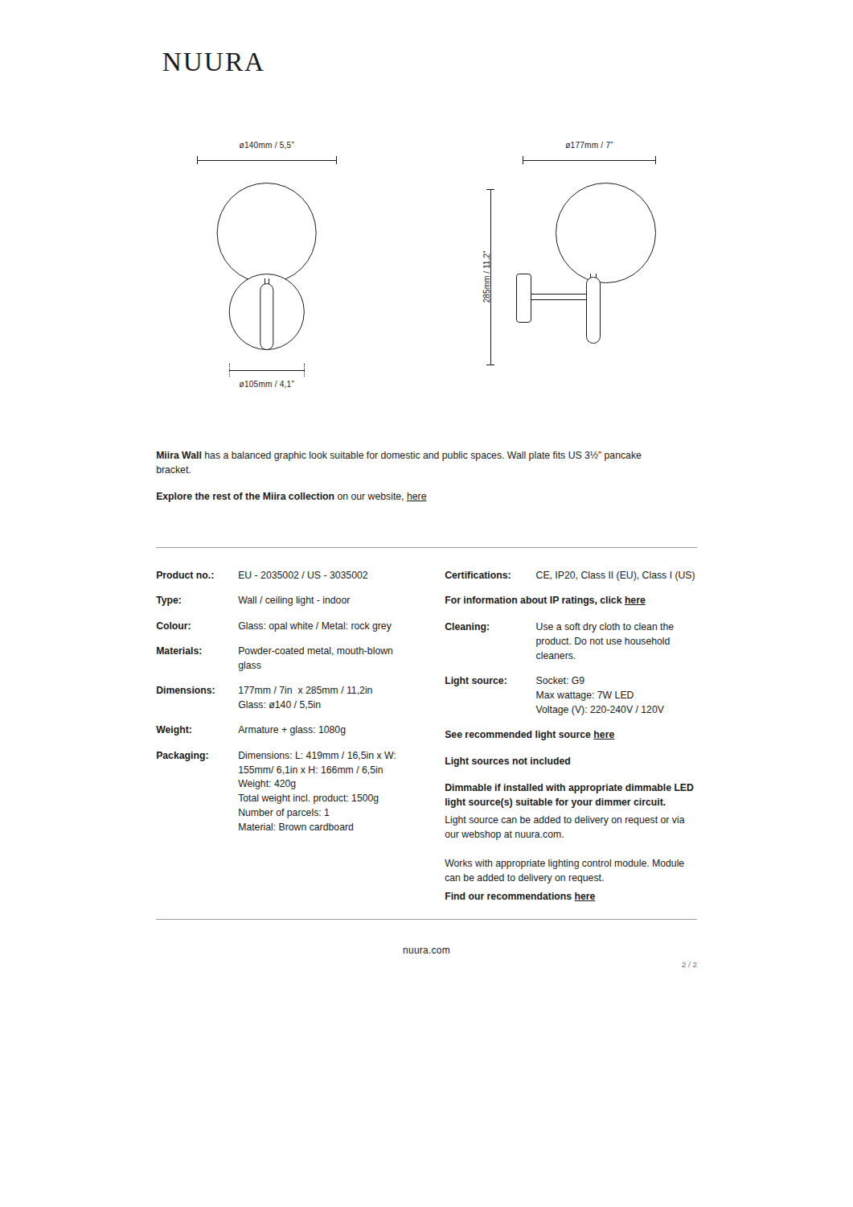NUURA
ø140mm / 5,5”
ø105mm / 4,1”
ø177mm / 7”
285mm / 11,2”
Miira Wall has a balanced graphic look suitable for domestic and public spaces. Wall plate fits US 3½” pancake bracket.
Explore the rest of the Miira collection on our website, here
| Product no.: | EU - 2035002 / US - 3035002 |
| Type: | Wall / ceiling light - indoor |
| Colour: | Glass: opal white / Metal: rock grey |
| Materials: | Powder-coated metal, mouth-blown glass |
| Dimensions: | 177mm / 7in x 285mm / 11,2in Glass: ø140 / 5,5in |
| Weight: | Armature + glass: 1080g |
| Packaging: | Dimensions: L: 419mm / 16,5in x W: 155mm/ 6,1in x H: 166mm / 6,5in Weight: 420g Total weight incl. product: 1500g Number of parcels: 1 Material: Brown cardboard |
| Certifications: | CE, IP20, Class II (EU), Class I (US) |
For information about IP ratings, click here
| Cleaning: | Use a soft dry cloth to clean the product. Do not use household cleaners. |
| Light source: | Socket: G9 Max wattage: 7W LED Voltage (V): 220-240V / 120V |
See recommended light source here
Light sources not included
Dimmable if installed with appropriate dimmable LED light source(s) suitable for your dimmer circuit.
Light source can be added to delivery on request or via our webshop at nuura.com.
Works with appropriate lighting control module. Module can be added to delivery on request.
Find our recommendations here
nuura.com
2 / 2